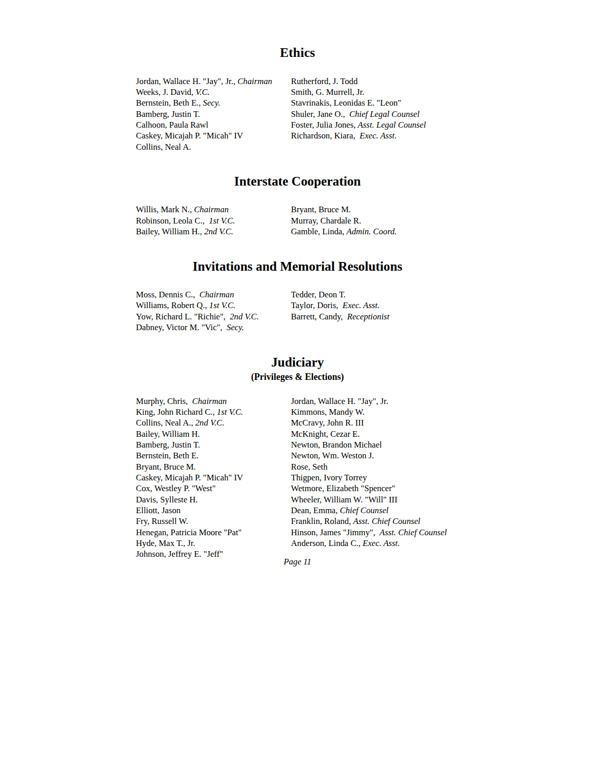Ethics
Jordan, Wallace H. "Jay", Jr., Chairman
Weeks, J. David, V.C.
Bernstein, Beth E., Secy.
Bamberg, Justin T.
Calhoon, Paula Rawl
Caskey, Micajah P. "Micah" IV
Collins, Neal A.
Rutherford, J. Todd
Smith, G. Murrell, Jr.
Stavrinakis, Leonidas E. "Leon"
Shuler, Jane O., Chief Legal Counsel
Foster, Julia Jones, Asst. Legal Counsel
Richardson, Kiara, Exec. Asst.
Interstate Cooperation
Willis, Mark N., Chairman
Robinson, Leola C., 1st V.C.
Bailey, William H., 2nd V.C.
Bryant, Bruce M.
Murray, Chardale R.
Gamble, Linda, Admin. Coord.
Invitations and Memorial Resolutions
Moss, Dennis C., Chairman
Williams, Robert Q., 1st V.C.
Yow, Richard L. "Richie", 2nd V.C.
Dabney, Victor M. "Vic", Secy.
Tedder, Deon T.
Taylor, Doris, Exec. Asst.
Barrett, Candy, Receptionist
Judiciary
(Privileges & Elections)
Murphy, Chris, Chairman
King, John Richard C., 1st V.C.
Collins, Neal A., 2nd V.C.
Bailey, William H.
Bamberg, Justin T.
Bernstein, Beth E.
Bryant, Bruce M.
Caskey, Micajah P. "Micah" IV
Cox, Westley P. "West"
Davis, Sylleste H.
Elliott, Jason
Fry, Russell W.
Henegan, Patricia Moore "Pat"
Hyde, Max T., Jr.
Johnson, Jeffrey E. "Jeff"
Jordan, Wallace H. "Jay", Jr.
Kimmons, Mandy W.
McCravy, John R. III
McKnight, Cezar E.
Newton, Brandon Michael
Newton, Wm. Weston J.
Rose, Seth
Thigpen, Ivory Torrey
Wetmore, Elizabeth "Spencer"
Wheeler, William W. "Will" III
Dean, Emma, Chief Counsel
Franklin, Roland, Asst. Chief Counsel
Hinson, James "Jimmy", Asst. Chief Counsel
Anderson, Linda C., Exec. Asst.
Page 11